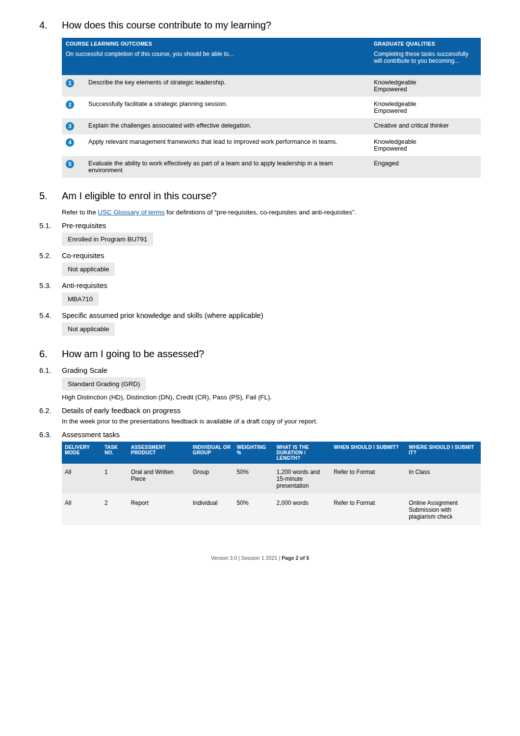4. How does this course contribute to my learning?
| COURSE LEARNING OUTCOMES | GRADUATE QUALITIES |
| --- | --- |
| On successful completion of this course, you should be able to... | Completing these tasks successfully will contribute to you becoming... |
| 1 | Describe the key elements of strategic leadership. | Knowledgeable Empowered |
| 2 | Successfully facilitate a strategic planning session. | Knowledgeable Empowered |
| 3 | Explain the challenges associated with effective delegation. | Creative and critical thinker |
| 4 | Apply relevant management frameworks that lead to improved work performance in teams. | Knowledgeable Empowered |
| 5 | Evaluate the ability to work effectively as part of a team and to apply leadership in a team environment | Engaged |
5. Am I eligible to enrol in this course?
Refer to the USC Glossary of terms for definitions of “pre-requisites, co-requisites and anti-requisites”.
5.1. Pre-requisites
Enrolled in Program BU791
5.2. Co-requisites
Not applicable
5.3. Anti-requisites
MBA710
5.4. Specific assumed prior knowledge and skills (where applicable)
Not applicable
6. How am I going to be assessed?
6.1. Grading Scale
Standard Grading (GRD)
High Distinction (HD), Distinction (DN), Credit (CR), Pass (PS), Fail (FL).
6.2. Details of early feedback on progress
In the week prior to the presentations feedback is available of a draft copy of your report.
6.3. Assessment tasks
| DELIVERY MODE | TASK NO. | ASSESSMENT PRODUCT | INDIVIDUAL OR GROUP | WEIGHTING % | WHAT IS THE DURATION / LENGTH? | WHEN SHOULD I SUBMIT? | WHERE SHOULD I SUBMIT IT? |
| --- | --- | --- | --- | --- | --- | --- | --- |
| All | 1 | Oral and Written Piece | Group | 50% | 1,200 words and 15-minute presentation | Refer to Format | In Class |
| All | 2 | Report | Individual | 50% | 2,000 words | Refer to Format | Online Assignment Submission with plagiarism check |
Version 3.0 | Session 1 2021 | Page 2 of 5